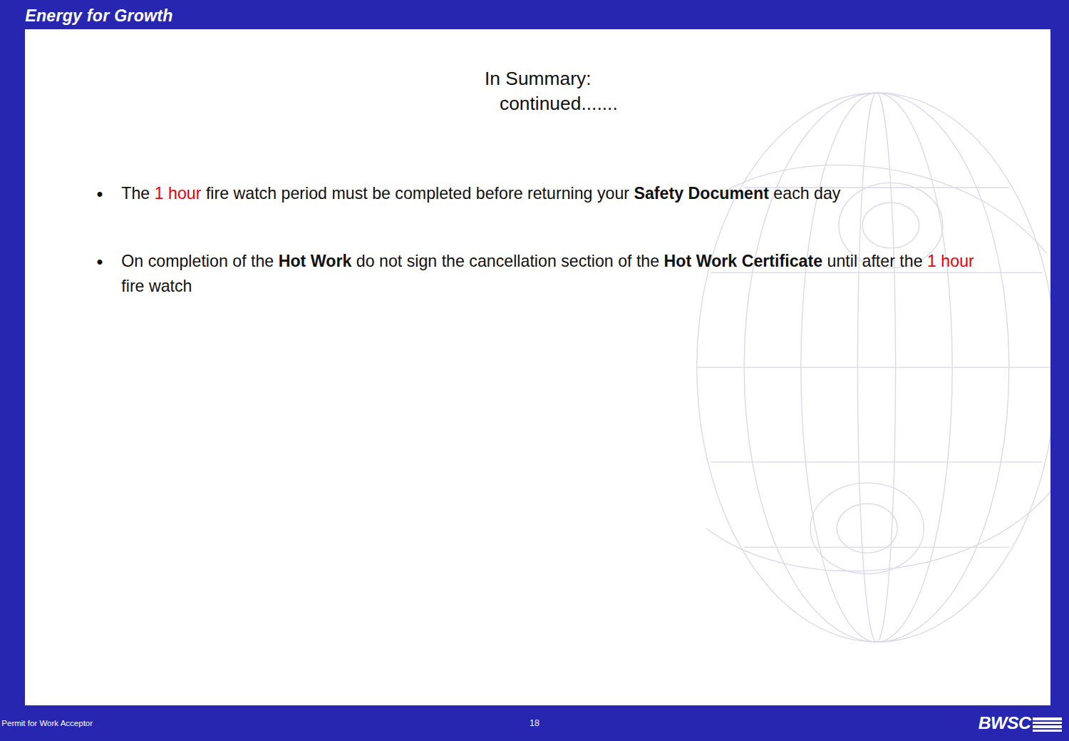Energy for Growth
In Summary: continued.......
The 1 hour fire watch period must be completed before returning your Safety Document each day
On completion of the Hot Work do not sign the cancellation section of the Hot Work Certificate until after the 1 hour fire watch
Permit for Work Acceptor
18
BWSC